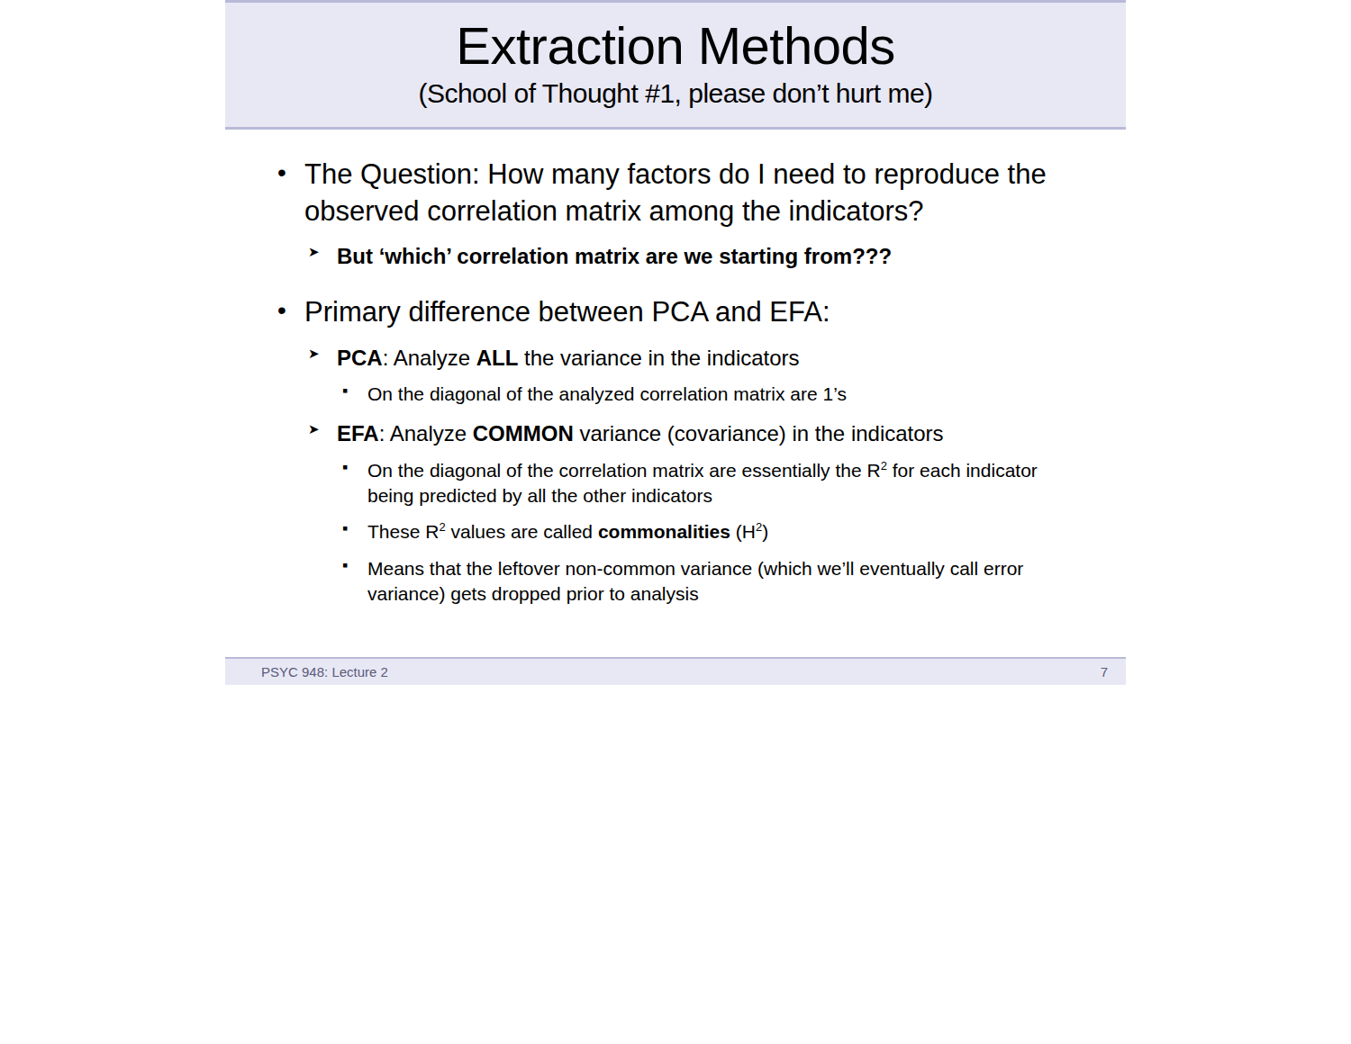Extraction Methods (School of Thought #1, please don’t hurt me)
The Question: How many factors do I need to reproduce the observed correlation matrix among the indicators?
But ‘which’ correlation matrix are we starting from???
Primary difference between PCA and EFA:
PCA: Analyze ALL the variance in the indicators
On the diagonal of the analyzed correlation matrix are 1’s
EFA: Analyze COMMON variance (covariance) in the indicators
On the diagonal of the correlation matrix are essentially the R2 for each indicator being predicted by all the other indicators
These R2 values are called commonalities (H2)
Means that the leftover non-common variance (which we’ll eventually call error variance) gets dropped prior to analysis
PSYC 948: Lecture 2 7